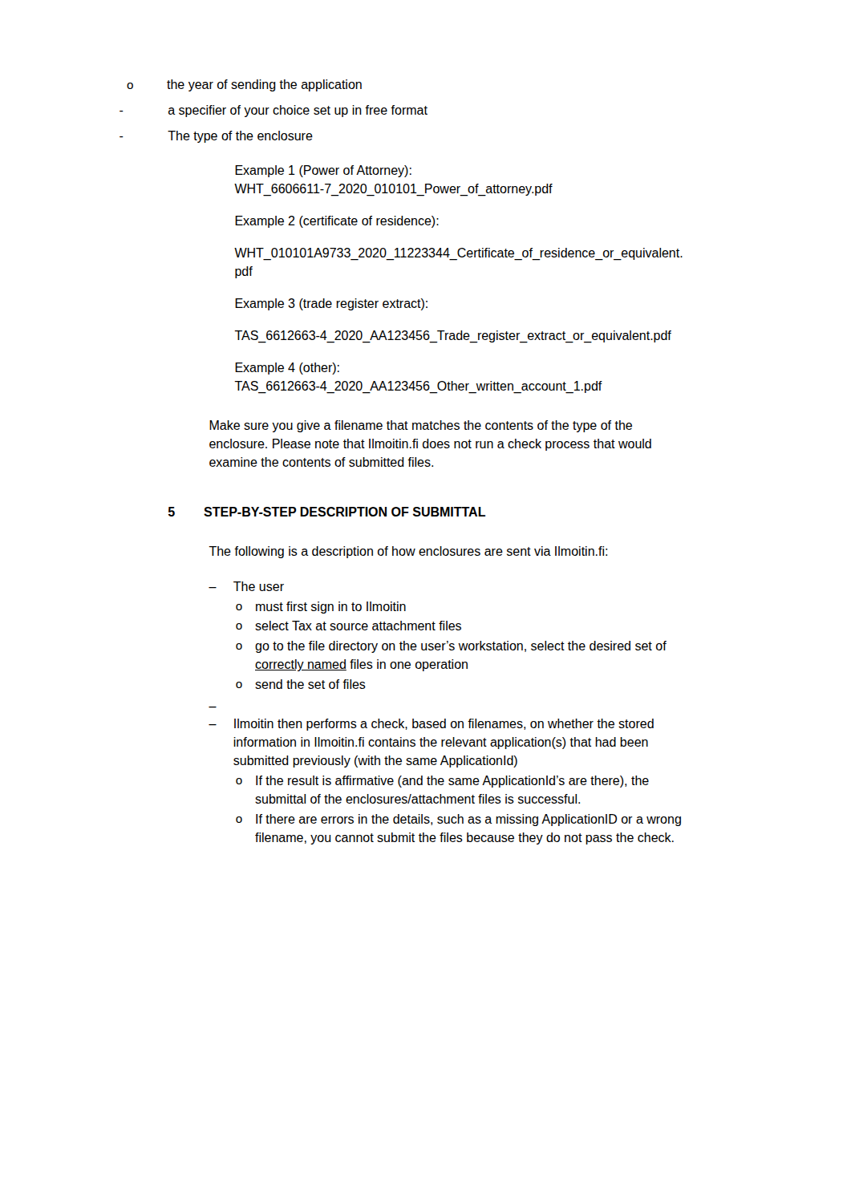the year of sending the application
a specifier of your choice set up in free format
The type of the enclosure
Example 1 (Power of Attorney):
WHT_6606611-7_2020_010101_Power_of_attorney.pdf
Example 2 (certificate of residence):
WHT_010101A9733_2020_11223344_Certificate_of_residence_or_equivalent.pdf
Example 3 (trade register extract):
TAS_6612663-4_2020_AA123456_Trade_register_extract_or_equivalent.pdf
Example 4 (other):
TAS_6612663-4_2020_AA123456_Other_written_account_1.pdf
Make sure you give a filename that matches the contents of the type of the enclosure. Please note that Ilmoitin.fi does not run a check process that would examine the contents of submitted files.
5 Step-by-step description of submittal
The following is a description of how enclosures are sent via Ilmoitin.fi:
The user
must first sign in to Ilmoitin
select Tax at source attachment files
go to the file directory on the user’s workstation, select the desired set of correctly named files in one operation
send the set of files
Ilmoitin then performs a check, based on filenames, on whether the stored information in Ilmoitin.fi contains the relevant application(s) that had been submitted previously (with the same ApplicationId)
If the result is affirmative (and the same ApplicationId’s are there), the submittal of the enclosures/attachment files is successful.
If there are errors in the details, such as a missing ApplicationID or a wrong filename, you cannot submit the files because they do not pass the check.